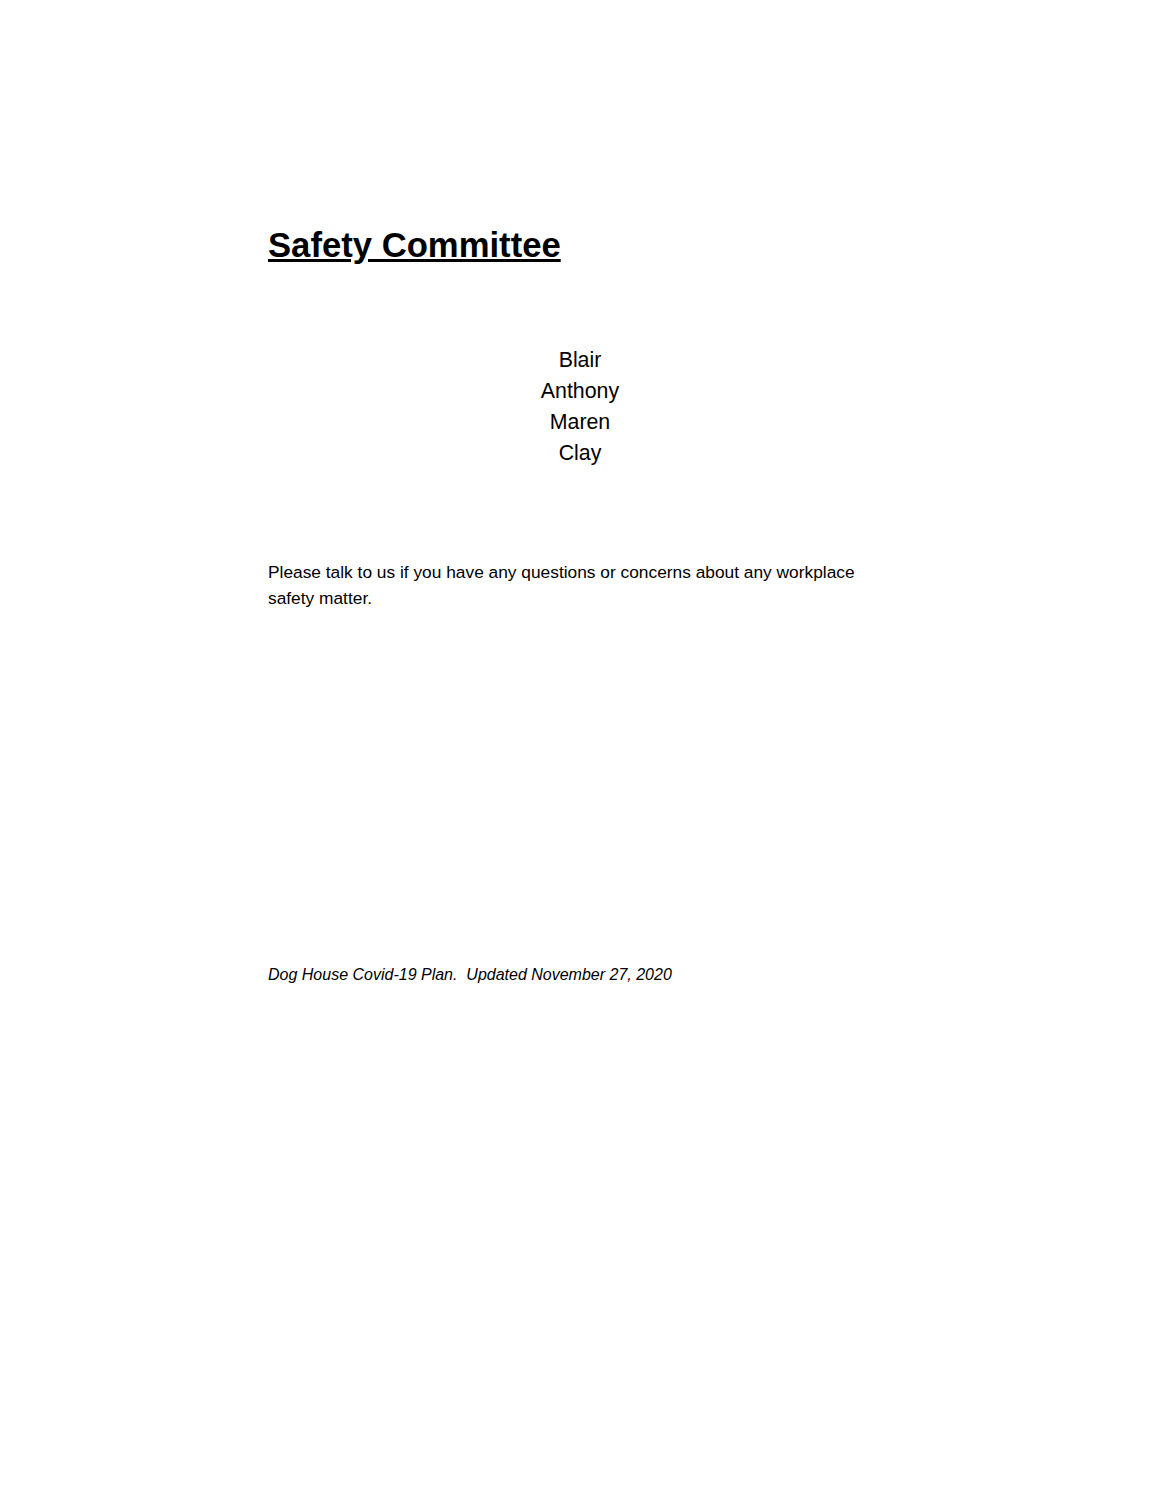Safety Committee
Blair
Anthony
Maren
Clay
Please talk to us if you have any questions or concerns about any workplace safety matter.
Dog House Covid-19 Plan. Updated November 27, 2020